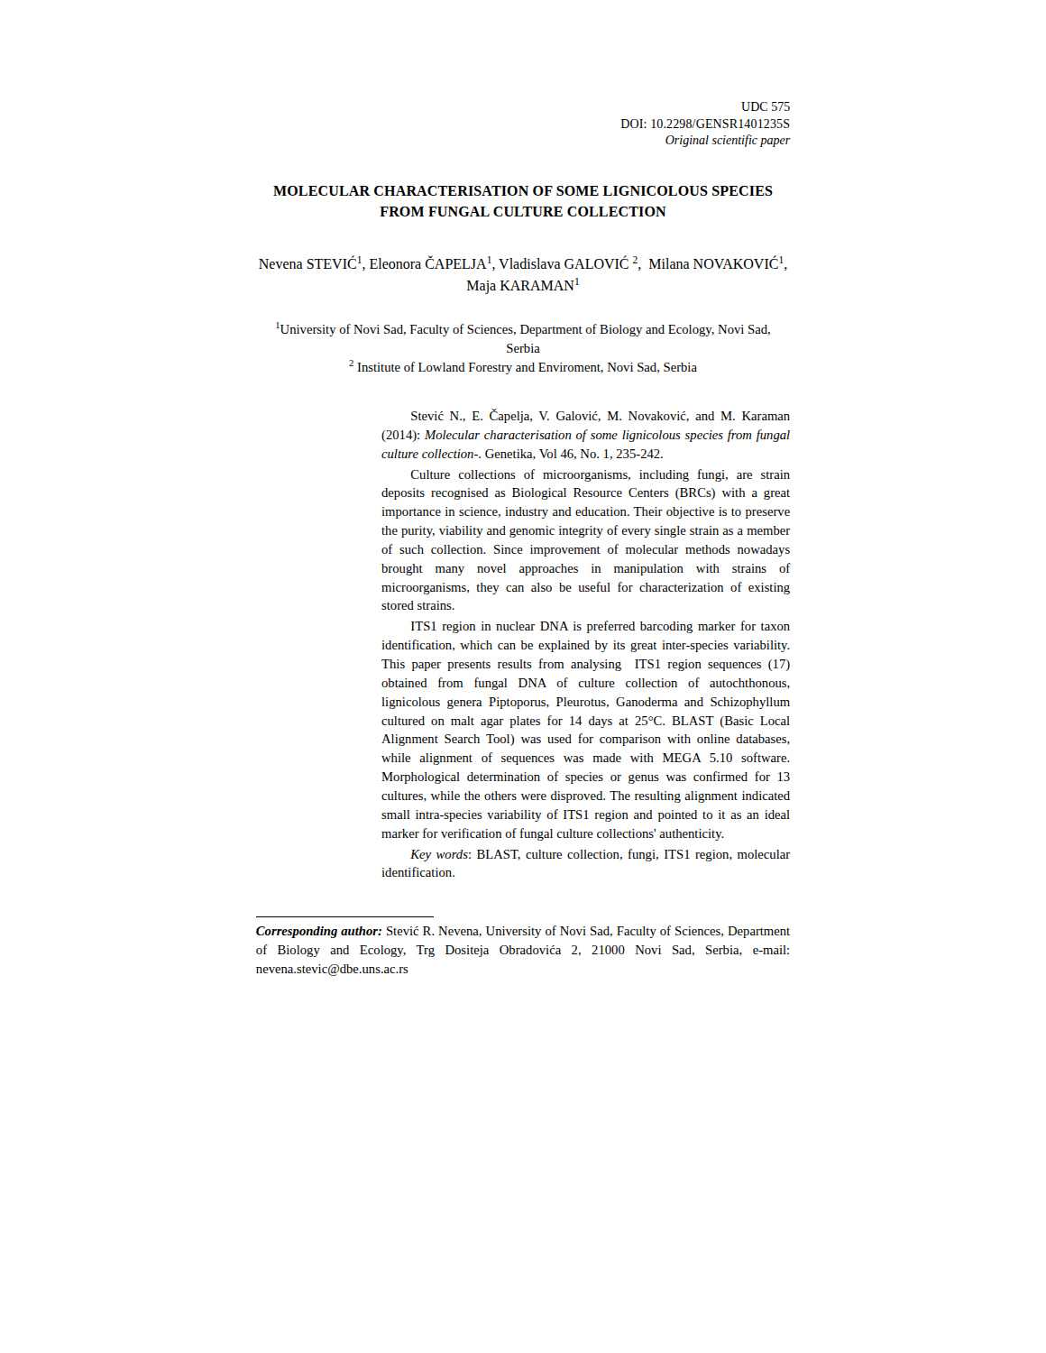UDC 575
DOI: 10.2298/GENSR1401235S
Original scientific paper
Molecular characterisation of some lignicolous species from fungal culture collection
Nevena STEVIĆ1, Eleonora ČAPELJA1, Vladislava GALOVIĆ 2, Milana NOVAKOVIĆ1,
Maja KARAMAN1
1University of Novi Sad, Faculty of Sciences, Department of Biology and Ecology, Novi Sad,
Serbia
2 Institute of Lowland Forestry and Enviroment, Novi Sad, Serbia
Stević N., E. Čapelja, V. Galović, M. Novaković, and M. Karaman (2014): Molecular characterisation of some lignicolous species from fungal culture collection-. Genetika, Vol 46, No. 1, 235-242.
Culture collections of microorganisms, including fungi, are strain deposits recognised as Biological Resource Centers (BRCs) with a great importance in science, industry and education. Their objective is to preserve the purity, viability and genomic integrity of every single strain as a member of such collection. Since improvement of molecular methods nowadays brought many novel approaches in manipulation with strains of microorganisms, they can also be useful for characterization of existing stored strains.
ITS1 region in nuclear DNA is preferred barcoding marker for taxon identification, which can be explained by its great inter-species variability. This paper presents results from analysing ITS1 region sequences (17) obtained from fungal DNA of culture collection of autochthonous, lignicolous genera Piptoporus, Pleurotus, Ganoderma and Schizophyllum cultured on malt agar plates for 14 days at 25°C. BLAST (Basic Local Alignment Search Tool) was used for comparison with online databases, while alignment of sequences was made with MEGA 5.10 software. Morphological determination of species or genus was confirmed for 13 cultures, while the others were disproved. The resulting alignment indicated small intra-species variability of ITS1 region and pointed to it as an ideal marker for verification of fungal culture collections' authenticity.
Key words: BLAST, culture collection, fungi, ITS1 region, molecular identification.
Corresponding author: Stević R. Nevena, University of Novi Sad, Faculty of Sciences, Department of Biology and Ecology, Trg Dositeja Obradovića 2, 21000 Novi Sad, Serbia, e-mail: nevena.stevic@dbe.uns.ac.rs